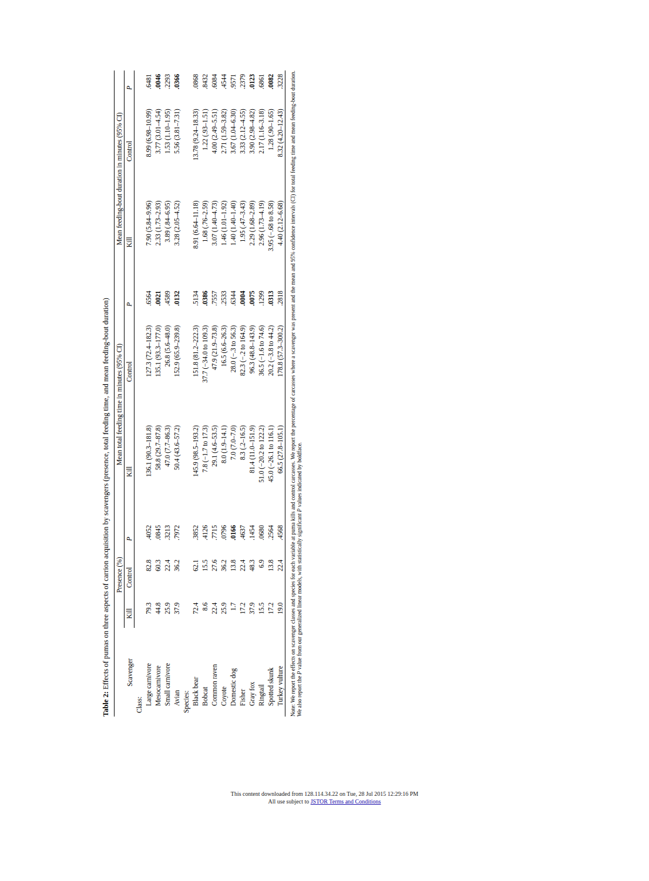Table 2: Effects of pumas on three aspects of carrion acquisition by scavengers (presence, total feeding time, and mean feeding-bout duration)
| Scavenger | Presence (%) | Mean total feeding time in minutes (95% CI) | Mean feeding-bout duration in minutes (95% CI) |
| --- | --- | --- | --- |
| Kill | Control | P | Kill | Control | P | Kill | Control | P |
| Class: | |
| Large carnivore | 79.3 | 82.8 | .4052 | 136.1 (90.3–181.8) | 127.3 (72.4–182.3) | .6564 | 7.90 (5.84–9.96) | 8.99 (6.98–10.99) | .6481 |
| Mesocarnivore | 44.8 | 60.3 | .0845 | 58.8 (29.7–87.8) | 135.1 (93.3–177.0) | .0021 | 2.33 (1.73–2.93) | 3.77 (3.01–4.54) | .0046 |
| Small carnivore | 25.9 | 22.4 | .3213 | 47.0 (7.7–86.3) | 26.8 (5.6–48.0) | .4589 | 3.89 (.84–6.95) | 1.53 (1.10–1.95) | .2293 |
| Avian | 37.9 | 36.2 | .7972 | 50.4 (43.6–57.2) | 152.9 (65.9–239.8) | .0132 | 3.28 (2.05–4.52) | 5.56 (3.81–7.31) | .0366 |
| Species: | |
| Black bear | 72.4 | 62.1 | .3852 | 145.9 (98.5–193.2) | 151.8 (81.2–222.3) | .5134 | 8.91 (6.64–11.18) | 13.78 (9.24–18.33) | .0868 |
| Bobcat | 8.6 | 15.5 | .4126 | 7.8 (−1.7 to 17.3) | 37.7 (−34.0 to 109.3) | .0386 | 1.68 (.76–2.59) | 1.22 (.93–1.51) | .8432 |
| Common raven | 22.4 | 27.6 | .7715 | 29.1 (4.6–53.5) | 47.9 (21.9–73.8) | .7557 | 3.07 (1.40–4.73) | 4.00 (2.49–5.51) | .6084 |
| Coyote | 25.9 | 36.2 | .0796 | 8.0 (1.9–14.1) | 16.5 (6.6–26.3) | .2533 | 1.46 (1.01–1.92) | 2.71 (1.59–3.82) | .4544 |
| Domestic dog | 1.7 | 13.8 | .0166 | 7.0 (7.0–7.0) | 28.0 (−.3 to 56.3) | .6344 | 1.40 (1.40–1.40) | 3.67 (1.04–6.30) | .9571 |
| Fisher | 17.2 | 22.4 | .4637 | 8.3 (.2–16.5) | 82.3 (−.2 to 164.9) | .0004 | 1.95 (.47–3.43) | 3.33 (2.12–4.55) | .2379 |
| Gray fox | 37.9 | 48.3 | .1454 | 81.4 (11.0–151.9) | 96.3 (48.8–143.9) | .0075 | 2.29 (1.68–2.89) | 3.90 (2.98–4.82) | .0123 |
| Ringtail | 15.5 | 6.9 | .0680 | 51.0 (−20.2 to 122.2) | 36.5 (−1.6 to 74.6) | .1299 | 2.96 (1.73–4.19) | 2.17 (1.16–3.18) | .6861 |
| Spotted skunk | 17.2 | 13.8 | .2564 | 45.0 (−26.1 to 116.1) | 20.2 (−3.8 to 44.2) | .0313 | 3.95 (−.68 to 8.58) | 1.28 (.90–1.65) | .0082 |
| Turkey vulture | 19.0 | 22.4 | .4568 | 66.5 (27.8–105.1) | 178.8 (57.3–300.2) | .2818 | 4.40 (2.12–6.68) | 8.32 (4.20–12.43) | .3228 |
Note: We report the effects on scavenger classes and species for each variable at puma kills and control carcasses. We report the percentage of carcasses where a scavenger was present and the mean and 95% confidence intervals (CI) for total feeding time and mean feeding-bout duration. We also report the P value from our generalized linear models, with statistically significant P values indicated by boldface.
This content downloaded from 128.114.34.22 on Tue, 28 Jul 2015 12:29:16 PM
All use subject to JSTOR Terms and Conditions